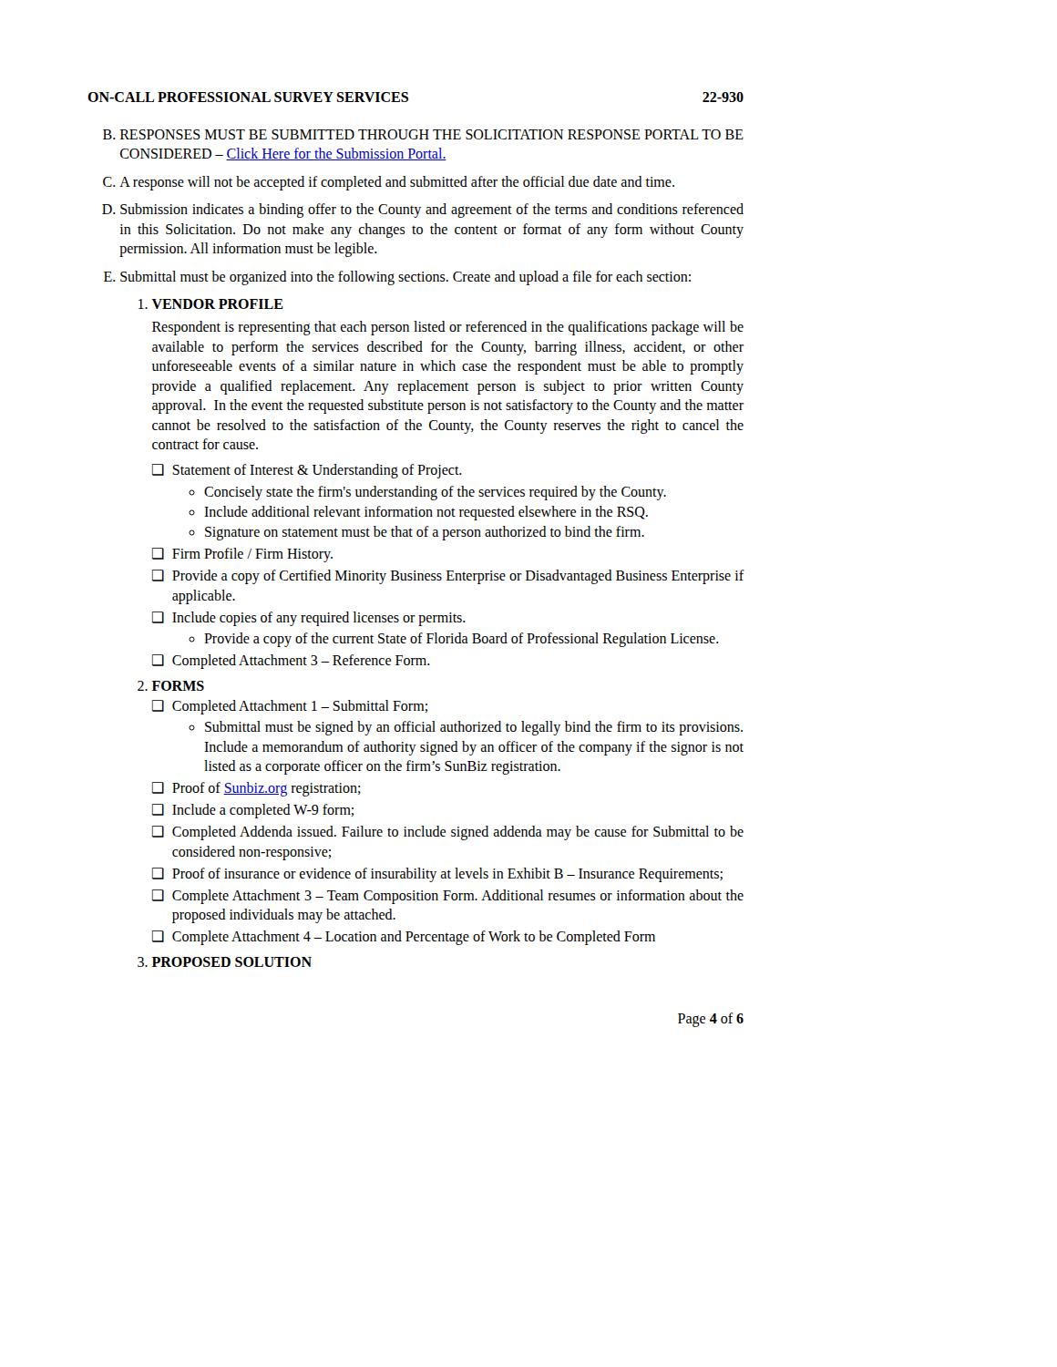ON-CALL PROFESSIONAL SURVEY SERVICES 22-930
RESPONSES MUST BE SUBMITTED THROUGH THE SOLICITATION RESPONSE PORTAL TO BE CONSIDERED – Click Here for the Submission Portal.
A response will not be accepted if completed and submitted after the official due date and time.
Submission indicates a binding offer to the County and agreement of the terms and conditions referenced in this Solicitation. Do not make any changes to the content or format of any form without County permission. All information must be legible.
Submittal must be organized into the following sections. Create and upload a file for each section:
VENDOR PROFILE
Respondent is representing that each person listed or referenced in the qualifications package will be available to perform the services described for the County, barring illness, accident, or other unforeseeable events of a similar nature in which case the respondent must be able to promptly provide a qualified replacement. Any replacement person is subject to prior written County approval. In the event the requested substitute person is not satisfactory to the County and the matter cannot be resolved to the satisfaction of the County, the County reserves the right to cancel the contract for cause.
Statement of Interest & Understanding of Project.
Concisely state the firm's understanding of the services required by the County.
Include additional relevant information not requested elsewhere in the RSQ.
Signature on statement must be that of a person authorized to bind the firm.
Firm Profile / Firm History.
Provide a copy of Certified Minority Business Enterprise or Disadvantaged Business Enterprise if applicable.
Include copies of any required licenses or permits.
Provide a copy of the current State of Florida Board of Professional Regulation License.
Completed Attachment 3 – Reference Form.
FORMS
Completed Attachment 1 – Submittal Form;
Submittal must be signed by an official authorized to legally bind the firm to its provisions. Include a memorandum of authority signed by an officer of the company if the signor is not listed as a corporate officer on the firm’s SunBiz registration.
Proof of Sunbiz.org registration;
Include a completed W-9 form;
Completed Addenda issued. Failure to include signed addenda may be cause for Submittal to be considered non-responsive;
Proof of insurance or evidence of insurability at levels in Exhibit B – Insurance Requirements;
Complete Attachment 3 – Team Composition Form. Additional resumes or information about the proposed individuals may be attached.
Complete Attachment 4 – Location and Percentage of Work to be Completed Form
PROPOSED SOLUTION
Page 4 of 6